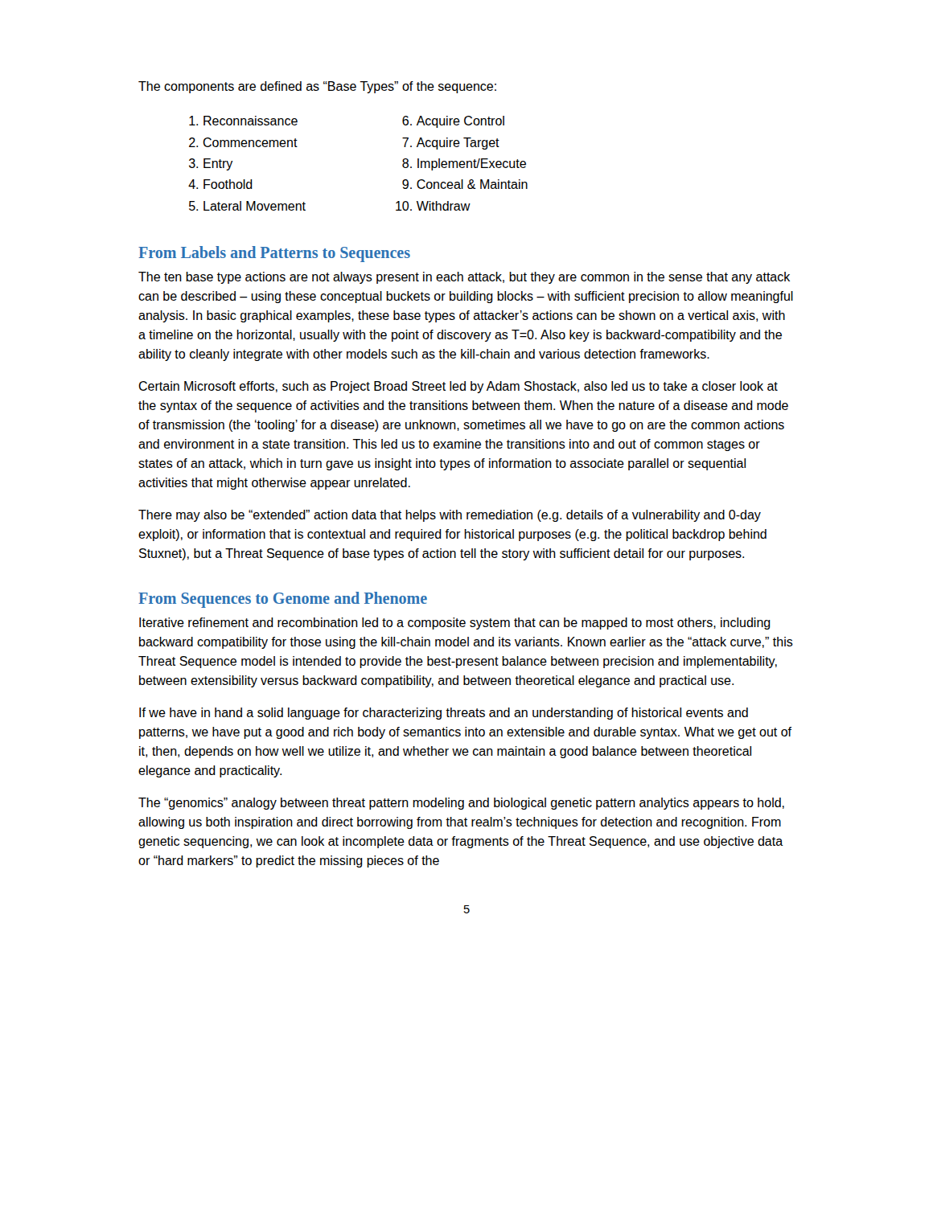The components are defined as “Base Types” of the sequence:
Reconnaissance
Commencement
Entry
Foothold
Lateral Movement
Acquire Control
Acquire Target
Implement/Execute
Conceal & Maintain
Withdraw
From Labels and Patterns to Sequences
The ten base type actions are not always present in each attack, but they are common in the sense that any attack can be described – using these conceptual buckets or building blocks – with sufficient precision to allow meaningful analysis. In basic graphical examples, these base types of attacker’s actions can be shown on a vertical axis, with a timeline on the horizontal, usually with the point of discovery as T=0. Also key is backward-compatibility and the ability to cleanly integrate with other models such as the kill-chain and various detection frameworks.
Certain Microsoft efforts, such as Project Broad Street led by Adam Shostack, also led us to take a closer look at the syntax of the sequence of activities and the transitions between them. When the nature of a disease and mode of transmission (the ‘tooling’ for a disease) are unknown, sometimes all we have to go on are the common actions and environment in a state transition. This led us to examine the transitions into and out of common stages or states of an attack, which in turn gave us insight into types of information to associate parallel or sequential activities that might otherwise appear unrelated.
There may also be “extended” action data that helps with remediation (e.g. details of a vulnerability and 0-day exploit), or information that is contextual and required for historical purposes (e.g. the political backdrop behind Stuxnet), but a Threat Sequence of base types of action tell the story with sufficient detail for our purposes.
From Sequences to Genome and Phenome
Iterative refinement and recombination led to a composite system that can be mapped to most others, including backward compatibility for those using the kill-chain model and its variants. Known earlier as the “attack curve,” this Threat Sequence model is intended to provide the best-present balance between precision and implementability, between extensibility versus backward compatibility, and between theoretical elegance and practical use.
If we have in hand a solid language for characterizing threats and an understanding of historical events and patterns, we have put a good and rich body of semantics into an extensible and durable syntax. What we get out of it, then, depends on how well we utilize it, and whether we can maintain a good balance between theoretical elegance and practicality.
The “genomics” analogy between threat pattern modeling and biological genetic pattern analytics appears to hold, allowing us both inspiration and direct borrowing from that realm’s techniques for detection and recognition. From genetic sequencing, we can look at incomplete data or fragments of the Threat Sequence, and use objective data or “hard markers” to predict the missing pieces of the
5